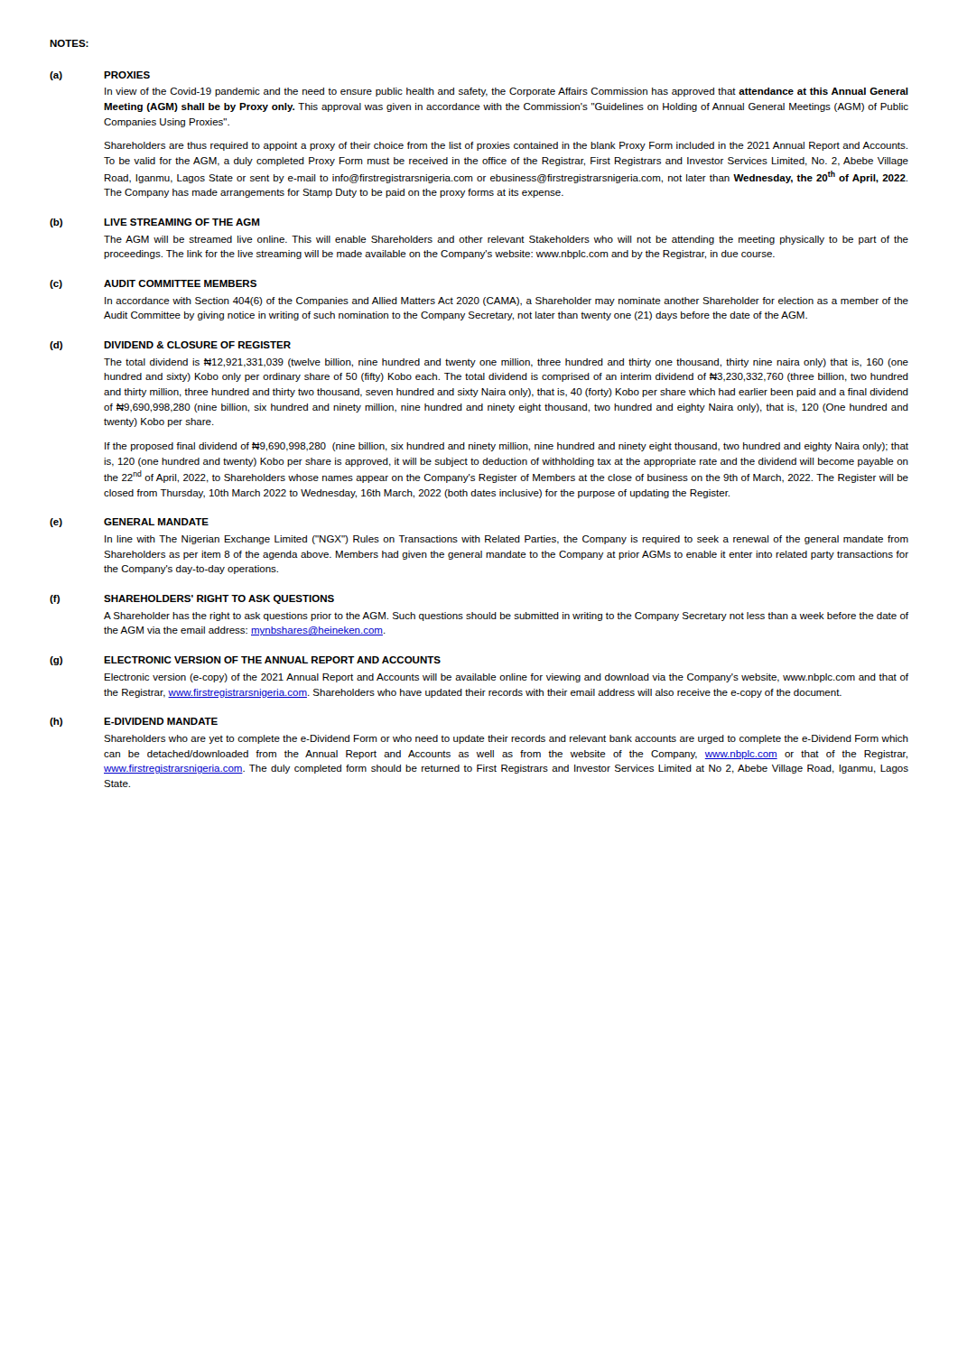NOTES:
(a)
PROXIES
In view of the Covid-19 pandemic and the need to ensure public health and safety, the Corporate Affairs Commission has approved that attendance at this Annual General Meeting (AGM) shall be by Proxy only. This approval was given in accordance with the Commission's "Guidelines on Holding of Annual General Meetings (AGM) of Public Companies Using Proxies".
Shareholders are thus required to appoint a proxy of their choice from the list of proxies contained in the blank Proxy Form included in the 2021 Annual Report and Accounts. To be valid for the AGM, a duly completed Proxy Form must be received in the office of the Registrar, First Registrars and Investor Services Limited, No. 2, Abebe Village Road, Iganmu, Lagos State or sent by e-mail to info@firstregistrarsnigeria.com or ebusiness@firstregistrarsnigeria.com, not later than Wednesday, the 20th of April, 2022. The Company has made arrangements for Stamp Duty to be paid on the proxy forms at its expense.
(b)
LIVE STREAMING OF THE AGM
The AGM will be streamed live online. This will enable Shareholders and other relevant Stakeholders who will not be attending the meeting physically to be part of the proceedings. The link for the live streaming will be made available on the Company's website: www.nbplc.com and by the Registrar, in due course.
(c)
AUDIT COMMITTEE MEMBERS
In accordance with Section 404(6) of the Companies and Allied Matters Act 2020 (CAMA), a Shareholder may nominate another Shareholder for election as a member of the Audit Committee by giving notice in writing of such nomination to the Company Secretary, not later than twenty one (21) days before the date of the AGM.
(d)
DIVIDEND & CLOSURE OF REGISTER
The total dividend is ₦12,921,331,039 (twelve billion, nine hundred and twenty one million, three hundred and thirty one thousand, thirty nine naira only) that is, 160 (one hundred and sixty) Kobo only per ordinary share of 50 (fifty) Kobo each. The total dividend is comprised of an interim dividend of ₦3,230,332,760 (three billion, two hundred and thirty million, three hundred and thirty two thousand, seven hundred and sixty Naira only), that is, 40 (forty) Kobo per share which had earlier been paid and a final dividend of ₦9,690,998,280 (nine billion, six hundred and ninety million, nine hundred and ninety eight thousand, two hundred and eighty Naira only), that is, 120 (One hundred and twenty) Kobo per share.
If the proposed final dividend of ₦9,690,998,280 (nine billion, six hundred and ninety million, nine hundred and ninety eight thousand, two hundred and eighty Naira only); that is, 120 (one hundred and twenty) Kobo per share is approved, it will be subject to deduction of withholding tax at the appropriate rate and the dividend will become payable on the 22nd of April, 2022, to Shareholders whose names appear on the Company's Register of Members at the close of business on the 9th of March, 2022. The Register will be closed from Thursday, 10th March 2022 to Wednesday, 16th March, 2022 (both dates inclusive) for the purpose of updating the Register.
(e)
GENERAL MANDATE
In line with The Nigerian Exchange Limited ("NGX") Rules on Transactions with Related Parties, the Company is required to seek a renewal of the general mandate from Shareholders as per item 8 of the agenda above. Members had given the general mandate to the Company at prior AGMs to enable it enter into related party transactions for the Company's day-to-day operations.
(f)
SHAREHOLDERS' RIGHT TO ASK QUESTIONS
A Shareholder has the right to ask questions prior to the AGM. Such questions should be submitted in writing to the Company Secretary not less than a week before the date of the AGM via the email address: mynbshares@heineken.com.
(g)
ELECTRONIC VERSION OF THE ANNUAL REPORT AND ACCOUNTS
Electronic version (e-copy) of the 2021 Annual Report and Accounts will be available online for viewing and download via the Company's website, www.nbplc.com and that of the Registrar, www.firstregistrarsnigeria.com. Shareholders who have updated their records with their email address will also receive the e-copy of the document.
(h)
E-DIVIDEND MANDATE
Shareholders who are yet to complete the e-Dividend Form or who need to update their records and relevant bank accounts are urged to complete the e-Dividend Form which can be detached/downloaded from the Annual Report and Accounts as well as from the website of the Company, www.nbplc.com or that of the Registrar, www.firstregistrarsnigeria.com. The duly completed form should be returned to First Registrars and Investor Services Limited at No 2, Abebe Village Road, Iganmu, Lagos State.